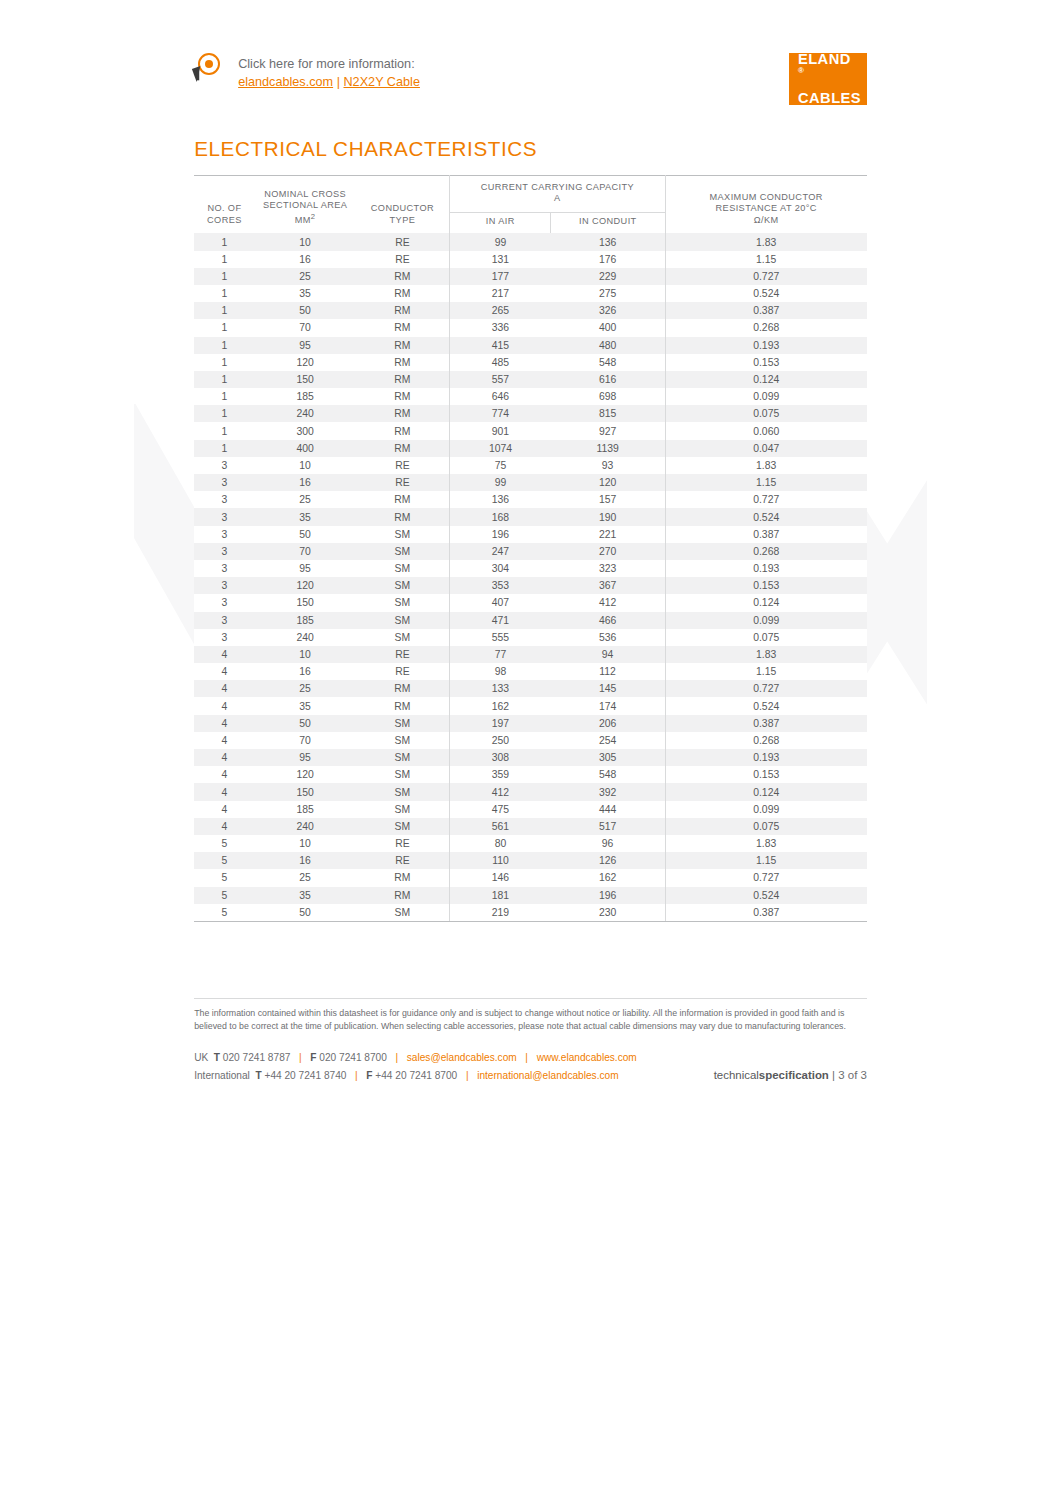Click here for more information:
elandcables.com | N2X2Y Cable
ELAND®
CABLES
Electrical Characteristics
N2X
| NO. OF CORES | NOMINAL CROSS SECTIONAL AREA mm 2 | CONDUCTOR TYPE | CURRENT CARRYING CAPACITY A | MAXIMUM CONDUCTOR RESISTANCE AT 20°C Ω/km |
| --- | --- | --- | --- | --- |
| IN AIR | IN CONDUIT |
| 1 | 10 | RE | 99 | 136 | 1.83 |
| 1 | 16 | RE | 131 | 176 | 1.15 |
| 1 | 25 | RM | 177 | 229 | 0.727 |
| 1 | 35 | RM | 217 | 275 | 0.524 |
| 1 | 50 | RM | 265 | 326 | 0.387 |
| 1 | 70 | RM | 336 | 400 | 0.268 |
| 1 | 95 | RM | 415 | 480 | 0.193 |
| 1 | 120 | RM | 485 | 548 | 0.153 |
| 1 | 150 | RM | 557 | 616 | 0.124 |
| 1 | 185 | RM | 646 | 698 | 0.099 |
| 1 | 240 | RM | 774 | 815 | 0.075 |
| 1 | 300 | RM | 901 | 927 | 0.060 |
| 1 | 400 | RM | 1074 | 1139 | 0.047 |
| 3 | 10 | RE | 75 | 93 | 1.83 |
| 3 | 16 | RE | 99 | 120 | 1.15 |
| 3 | 25 | RM | 136 | 157 | 0.727 |
| 3 | 35 | RM | 168 | 190 | 0.524 |
| 3 | 50 | SM | 196 | 221 | 0.387 |
| 3 | 70 | SM | 247 | 270 | 0.268 |
| 3 | 95 | SM | 304 | 323 | 0.193 |
| 3 | 120 | SM | 353 | 367 | 0.153 |
| 3 | 150 | SM | 407 | 412 | 0.124 |
| 3 | 185 | SM | 471 | 466 | 0.099 |
| 3 | 240 | SM | 555 | 536 | 0.075 |
| 4 | 10 | RE | 77 | 94 | 1.83 |
| 4 | 16 | RE | 98 | 112 | 1.15 |
| 4 | 25 | RM | 133 | 145 | 0.727 |
| 4 | 35 | RM | 162 | 174 | 0.524 |
| 4 | 50 | SM | 197 | 206 | 0.387 |
| 4 | 70 | SM | 250 | 254 | 0.268 |
| 4 | 95 | SM | 308 | 305 | 0.193 |
| 4 | 120 | SM | 359 | 548 | 0.153 |
| 4 | 150 | SM | 412 | 392 | 0.124 |
| 4 | 185 | SM | 475 | 444 | 0.099 |
| 4 | 240 | SM | 561 | 517 | 0.075 |
| 5 | 10 | RE | 80 | 96 | 1.83 |
| 5 | 16 | RE | 110 | 126 | 1.15 |
| 5 | 25 | RM | 146 | 162 | 0.727 |
| 5 | 35 | RM | 181 | 196 | 0.524 |
| 5 | 50 | SM | 219 | 230 | 0.387 |
The information contained within this datasheet is for guidance only and is subject to change without notice or liability. All the information is provided in good faith and is believed to be correct at the time of publication. When selecting cable accessories, please note that actual cable dimensions may vary due to manufacturing tolerances.
UK T 020 7241 8787 | F 020 7241 8700 | sales@elandcables.com | www.elandcables.com
International T +44 20 7241 8740 | F +44 20 7241 8700 | international@elandcables.com
technicalspecification | 3 of 3